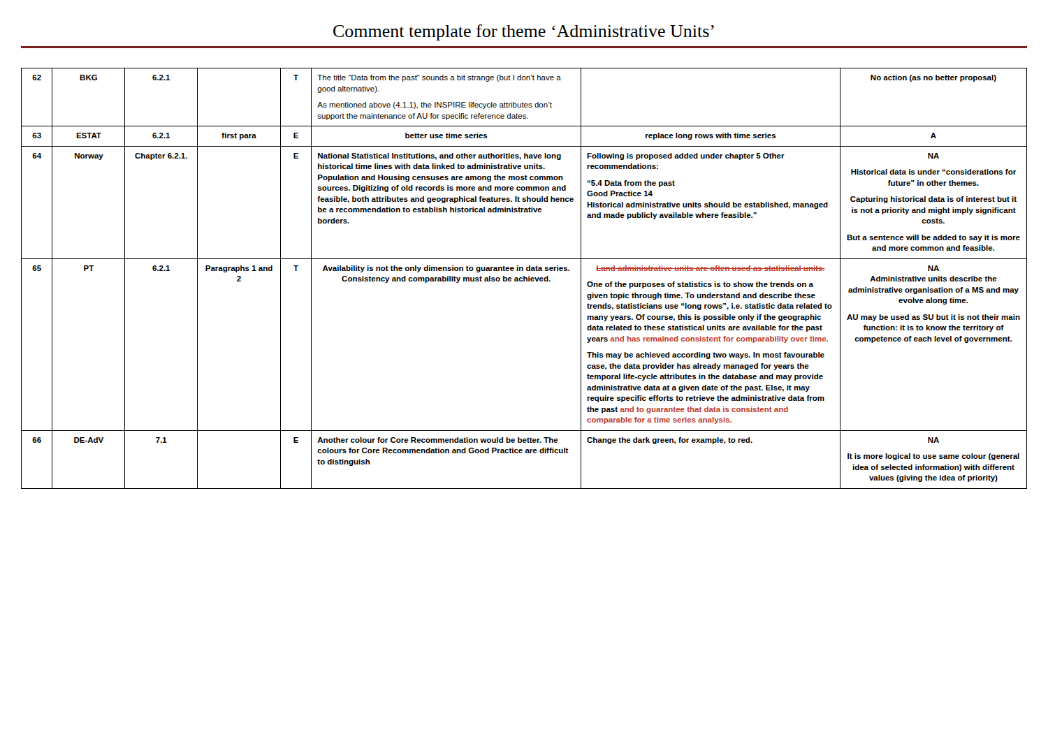Comment template for theme ‘Administrative Units’
| 62 | BKG | 6.2.1 | | T | The title “Data from the past” sounds a bit strange (but I don’t have a good alternative). As mentioned above (4.1.1), the INSPIRE lifecycle attributes don’t support the maintenance of AU for specific reference dates. | | No action (as no better proposal) |
| 63 | ESTAT | 6.2.1 | first para | E | better use time series | replace long rows with time series | A |
| 64 | Norway | Chapter 6.2.1. | | E | National Statistical Institutions, and other authorities, have long historical time lines with data linked to administrative units. Population and Housing censuses are among the most common sources. Digitizing of old records is more and more common and feasible, both attributes and geographical features. It should hence be a recommendation to establish historical administrative borders. | Following is proposed added under chapter 5 Other recommendations: “5.4 Data from the past Good Practice 14 Historical administrative units should be established, managed and made publicly available where feasible.” | NA Historical data is under “considerations for future” in other themes. Capturing historical data is of interest but it is not a priority and might imply significant costs. But a sentence will be added to say it is more and more common and feasible. |
| 65 | PT | 6.2.1 | Paragraphs 1 and 2 | T | Availability is not the only dimension to guarantee in data series. Consistency and comparability must also be achieved. | Land administrative units are often used as statistical units. One of the purposes of statistics is to show the trends on a given topic through time. To understand and describe these trends, statisticians use “long rows”, i.e. statistic data related to many years. Of course, this is possible only if the geographic data related to these statistical units are available for the past years and has remained consistent for comparability over time. This may be achieved according two ways. In most favourable case, the data provider has already managed for years the temporal life-cycle attributes in the database and may provide administrative data at a given date of the past. Else, it may require specific efforts to retrieve the administrative data from the past and to guarantee that data is consistent and comparable for a time series analysis. | NA Administrative units describe the administrative organisation of a MS and may evolve along time. AU may be used as SU but it is not their main function: it is to know the territory of competence of each level of government. |
| 66 | DE-AdV | 7.1 | | E | Another colour for Core Recommendation would be better. The colours for Core Recommendation and Good Practice are difficult to distinguish | Change the dark green, for example, to red. | NA It is more logical to use same colour (general idea of selected information) with different values (giving the idea of priority) |